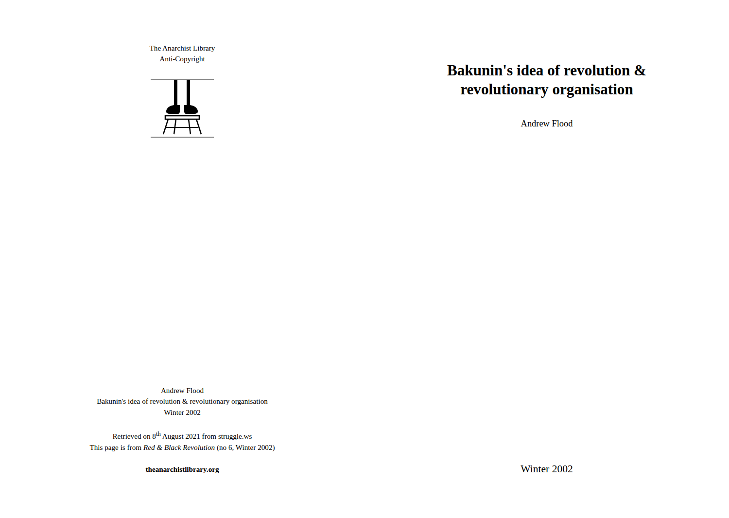The Anarchist Library Anti-Copyright
Andrew Flood
Bakunin's idea of revolution & revolutionary organisation
Winter 2002
Retrieved on 8th August 2021 from struggle.ws
This page is from Red & Black Revolution (no 6, Winter 2002)
theanarchistlibrary.org
Bakunin's idea of revolution &
revolutionary organisation
Andrew Flood
Winter 2002